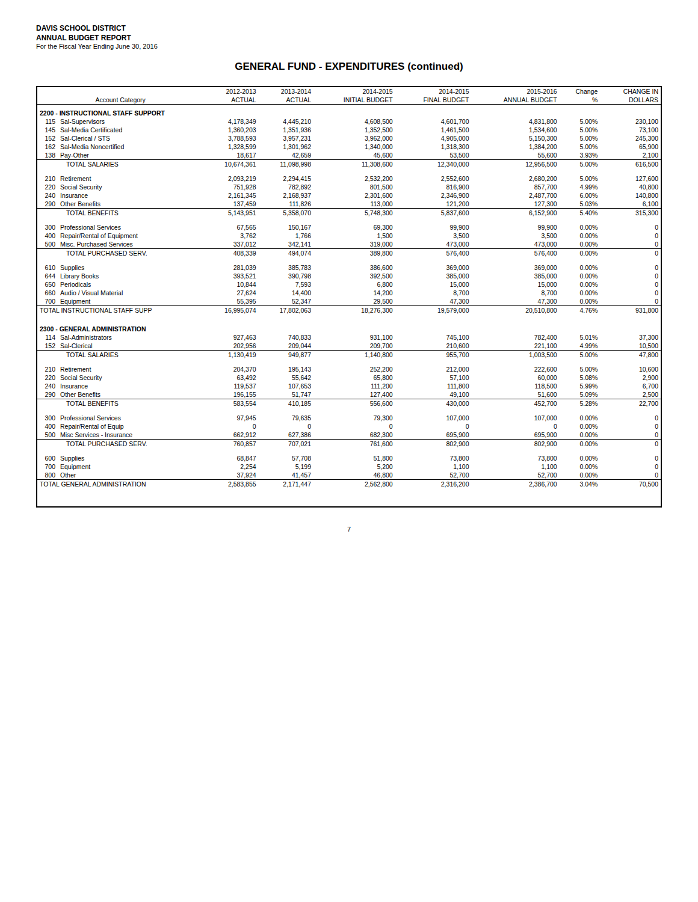DAVIS SCHOOL DISTRICT
ANNUAL BUDGET REPORT
For the Fiscal Year Ending June 30, 2016
GENERAL FUND - EXPENDITURES (continued)
| | 2012-2013 | 2013-2014 | 2014-2015 | 2014-2015 | 2015-2016 | Change | CHANGE IN |
| --- | --- | --- | --- | --- | --- | --- | --- |
| Account Category | ACTUAL | ACTUAL | INITIAL BUDGET | FINAL BUDGET | ANNUAL BUDGET | % | DOLLARS |
| 2200 - INSTRUCTIONAL STAFF SUPPORT |
| 115 | Sal-Supervisors | 4,178,349 | 4,445,210 | 4,608,500 | 4,601,700 | 4,831,800 | 5.00% | 230,100 |
| 145 | Sal-Media Certificated | 1,360,203 | 1,351,936 | 1,352,500 | 1,461,500 | 1,534,600 | 5.00% | 73,100 |
| 152 | Sal-Clerical / STS | 3,788,593 | 3,957,231 | 3,962,000 | 4,905,000 | 5,150,300 | 5.00% | 245,300 |
| 162 | Sal-Media Noncertified | 1,328,599 | 1,301,962 | 1,340,000 | 1,318,300 | 1,384,200 | 5.00% | 65,900 |
| 138 | Pay-Other | 18,617 | 42,659 | 45,600 | 53,500 | 55,600 | 3.93% | 2,100 |
| | TOTAL SALARIES | 10,674,361 | 11,098,998 | 11,308,600 | 12,340,000 | 12,956,500 | 5.00% | 616,500 |
| 210 | Retirement | 2,093,219 | 2,294,415 | 2,532,200 | 2,552,600 | 2,680,200 | 5.00% | 127,600 |
| 220 | Social Security | 751,928 | 782,892 | 801,500 | 816,900 | 857,700 | 4.99% | 40,800 |
| 240 | Insurance | 2,161,345 | 2,168,937 | 2,301,600 | 2,346,900 | 2,487,700 | 6.00% | 140,800 |
| 290 | Other Benefits | 137,459 | 111,826 | 113,000 | 121,200 | 127,300 | 5.03% | 6,100 |
| | TOTAL BENEFITS | 5,143,951 | 5,358,070 | 5,748,300 | 5,837,600 | 6,152,900 | 5.40% | 315,300 |
| 300 | Professional Services | 67,565 | 150,167 | 69,300 | 99,900 | 99,900 | 0.00% | 0 |
| 400 | Repair/Rental of Equipment | 3,762 | 1,766 | 1,500 | 3,500 | 3,500 | 0.00% | 0 |
| 500 | Misc. Purchased Services | 337,012 | 342,141 | 319,000 | 473,000 | 473,000 | 0.00% | 0 |
| | TOTAL PURCHASED SERV. | 408,339 | 494,074 | 389,800 | 576,400 | 576,400 | 0.00% | 0 |
| 610 | Supplies | 281,039 | 385,783 | 386,600 | 369,000 | 369,000 | 0.00% | 0 |
| 644 | Library Books | 393,521 | 390,798 | 392,500 | 385,000 | 385,000 | 0.00% | 0 |
| 650 | Periodicals | 10,844 | 7,593 | 6,800 | 15,000 | 15,000 | 0.00% | 0 |
| 660 | Audio / Visual Material | 27,624 | 14,400 | 14,200 | 8,700 | 8,700 | 0.00% | 0 |
| 700 | Equipment | 55,395 | 52,347 | 29,500 | 47,300 | 47,300 | 0.00% | 0 |
| TOTAL INSTRUCTIONAL STAFF SUPP | 16,995,074 | 17,802,063 | 18,276,300 | 19,579,000 | 20,510,800 | 4.76% | 931,800 |
| 2300 - GENERAL ADMINISTRATION |
| 114 | Sal-Administrators | 927,463 | 740,833 | 931,100 | 745,100 | 782,400 | 5.01% | 37,300 |
| 152 | Sal-Clerical | 202,956 | 209,044 | 209,700 | 210,600 | 221,100 | 4.99% | 10,500 |
| | TOTAL SALARIES | 1,130,419 | 949,877 | 1,140,800 | 955,700 | 1,003,500 | 5.00% | 47,800 |
| 210 | Retirement | 204,370 | 195,143 | 252,200 | 212,000 | 222,600 | 5.00% | 10,600 |
| 220 | Social Security | 63,492 | 55,642 | 65,800 | 57,100 | 60,000 | 5.08% | 2,900 |
| 240 | Insurance | 119,537 | 107,653 | 111,200 | 111,800 | 118,500 | 5.99% | 6,700 |
| 290 | Other Benefits | 196,155 | 51,747 | 127,400 | 49,100 | 51,600 | 5.09% | 2,500 |
| | TOTAL BENEFITS | 583,554 | 410,185 | 556,600 | 430,000 | 452,700 | 5.28% | 22,700 |
| 300 | Professional Services | 97,945 | 79,635 | 79,300 | 107,000 | 107,000 | 0.00% | 0 |
| 400 | Repair/Rental of Equip | 0 | 0 | 0 | 0 | 0 | 0.00% | 0 |
| 500 | Misc Services - Insurance | 662,912 | 627,386 | 682,300 | 695,900 | 695,900 | 0.00% | 0 |
| | TOTAL PURCHASED SERV. | 760,857 | 707,021 | 761,600 | 802,900 | 802,900 | 0.00% | 0 |
| 600 | Supplies | 68,847 | 57,708 | 51,800 | 73,800 | 73,800 | 0.00% | 0 |
| 700 | Equipment | 2,254 | 5,199 | 5,200 | 1,100 | 1,100 | 0.00% | 0 |
| 800 | Other | 37,924 | 41,457 | 46,800 | 52,700 | 52,700 | 0.00% | 0 |
| TOTAL GENERAL ADMINISTRATION | 2,583,855 | 2,171,447 | 2,562,800 | 2,316,200 | 2,386,700 | 3.04% | 70,500 |
7